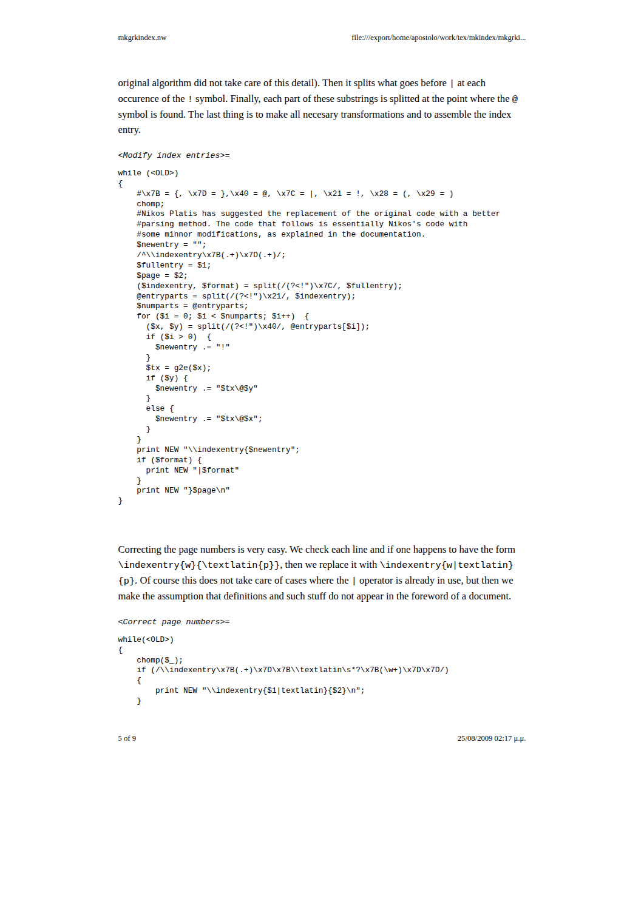mkgrkindex.nw
file:///export/home/apostolo/work/tex/mkindex/mkgrki...
original algorithm did not take care of this detail). Then it splits what goes before | at each occurence of the ! symbol. Finally, each part of these substrings is splitted at the point where the @ symbol is found. The last thing is to make all necesary transformations and to assemble the index entry.
<Modify index entries>=
while (<OLD>)
{
    #\x7B = {, \x7D = },\x40 = @, \x7C = |, \x21 = !, \x28 = (, \x29 = )
    chomp;
    #Nikos Platis has suggested the replacement of the original code with a better
    #parsing method. The code that follows is essentially Nikos's code with
    #some minnor modifications, as explained in the documentation.
    $newentry = "";
    /^\\indexentry\x7B(.+)\x7D(.+)/;
    $fullentry = $1;
    $page = $2;
    ($indexentry, $format) = split(/(?<!")\x7C/, $fullentry);
    @entryparts = split(/(?<!")\x21/, $indexentry);
    $numparts = @entryparts;
    for ($i = 0; $i < $numparts; $i++)  {
      ($x, $y) = split(/(?<!")\x40/, @entryparts[$i]);
      if ($i > 0)  {
        $newentry .= "!"
      }
      $tx = g2e($x);
      if ($y) {
        $newentry .= "$tx\@$y"
      }
      else {
        $newentry .= "$tx\@$x";
      }
    }
    print NEW "\\indexentry{$newentry";
    if ($format) {
      print NEW "|$format"
    }
    print NEW "}$page\n"
}
Correcting the page numbers is very easy. We check each line and if one happens to have the form \indexentry{w}{\textlatin{p}}, then we replace it with \indexentry{w|textlatin}{p}. Of course this does not take care of cases where the | operator is already in use, but then we make the assumption that definitions and such stuff do not appear in the foreword of a document.
<Correct page numbers>=
while(<OLD>)
{
    chomp($_);
    if (/\\indexentry\x7B(.+)\x7D\x7B\\textlatin\s*?\x7B(\w+)\x7D\x7D/)
    {
        print NEW "\\indexentry{$1|textlatin}{$2}\n";
    }
5 of 9
25/08/2009 02:17 μ.μ.